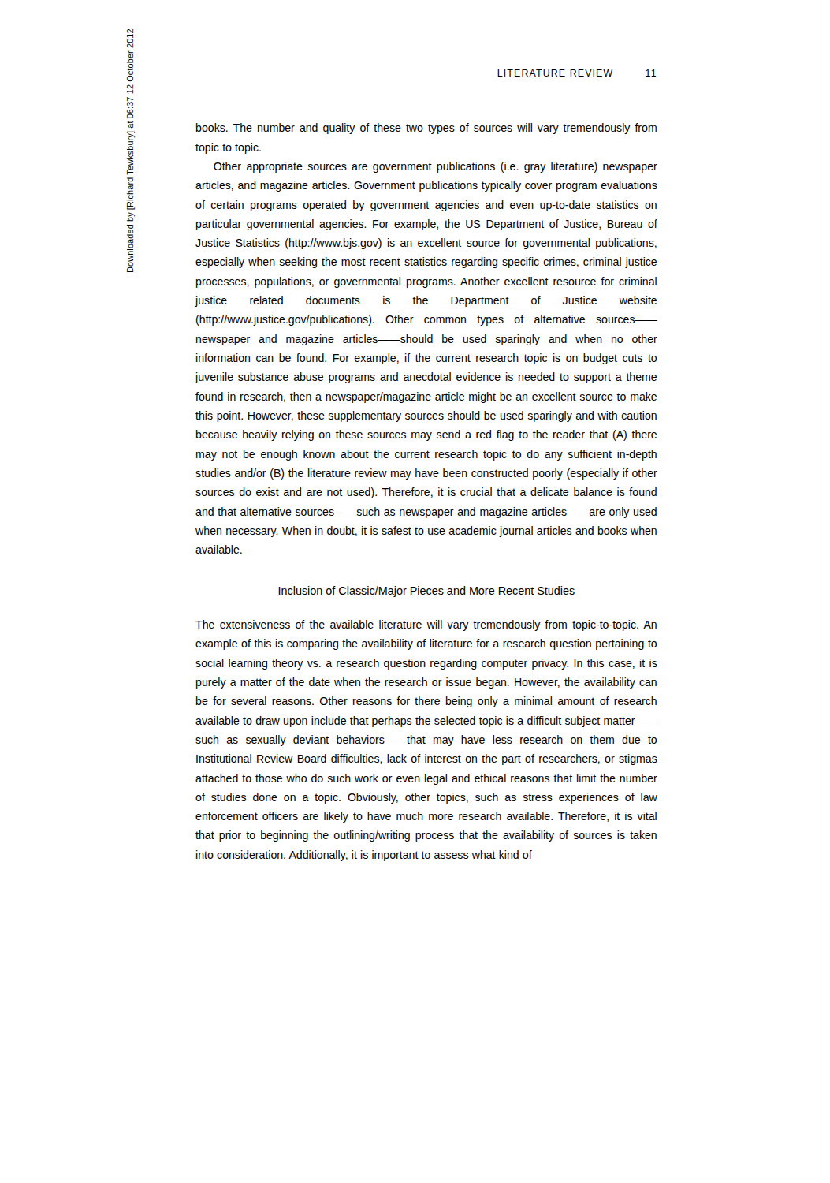Downloaded by [Richard Tewksbury] at 06:37 12 October 2012
LITERATURE REVIEW11
books. The number and quality of these two types of sources will vary tremendously from topic to topic.
Other appropriate sources are government publications (i.e. gray literature) newspaper articles, and magazine articles. Government publications typically cover program evaluations of certain programs operated by government agencies and even up-to-date statistics on particular governmental agencies. For example, the US Department of Justice, Bureau of Justice Statistics (http://www.bjs.gov) is an excellent source for governmental publications, especially when seeking the most recent statistics regarding specific crimes, criminal justice processes, populations, or governmental programs. Another excellent resource for criminal justice related documents is the Department of Justice website (http://www.justice.gov/publications). Other common types of alternative sources——newspaper and magazine articles——should be used sparingly and when no other information can be found. For example, if the current research topic is on budget cuts to juvenile substance abuse programs and anecdotal evidence is needed to support a theme found in research, then a newspaper/magazine article might be an excellent source to make this point. However, these supplementary sources should be used sparingly and with caution because heavily relying on these sources may send a red flag to the reader that (A) there may not be enough known about the current research topic to do any sufficient in-depth studies and/or (B) the literature review may have been constructed poorly (especially if other sources do exist and are not used). Therefore, it is crucial that a delicate balance is found and that alternative sources——such as newspaper and magazine articles——are only used when necessary. When in doubt, it is safest to use academic journal articles and books when available.
Inclusion of Classic/Major Pieces and More Recent Studies
The extensiveness of the available literature will vary tremendously from topic-to-topic. An example of this is comparing the availability of literature for a research question pertaining to social learning theory vs. a research question regarding computer privacy. In this case, it is purely a matter of the date when the research or issue began. However, the availability can be for several reasons. Other reasons for there being only a minimal amount of research available to draw upon include that perhaps the selected topic is a difficult subject matter——such as sexually deviant behaviors——that may have less research on them due to Institutional Review Board difficulties, lack of interest on the part of researchers, or stigmas attached to those who do such work or even legal and ethical reasons that limit the number of studies done on a topic. Obviously, other topics, such as stress experiences of law enforcement officers are likely to have much more research available. Therefore, it is vital that prior to beginning the outlining/writing process that the availability of sources is taken into consideration. Additionally, it is important to assess what kind of